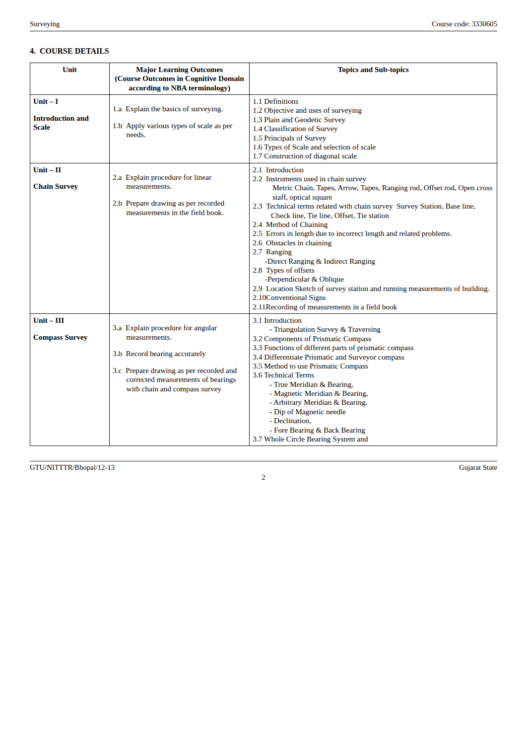Surveying Course code: 3330605
4. COURSE DETAILS
| Unit | Major Learning Outcomes (Course Outcomes in Cognitive Domain according to NBA terminology) | Topics and Sub-topics |
| --- | --- | --- |
| Unit – I Introduction and Scale | 1.a Explain the basics of surveying. 1.b Apply various types of scale as per needs. | 1.1 Definitions 1.2 Objective and uses of surveying 1.3 Plain and Geodetic Survey 1.4 Classification of Survey 1.5 Principals of Survey 1.6 Types of Scale and selection of scale 1.7 Construction of diagonal scale |
| Unit – II Chain Survey | 2.a Explain procedure for linear measurements. 2.b Prepare drawing as per recorded measurements in the field book. | 2.1 Introduction 2.2 Instruments used in chain survey Metric Chain, Tapes, Arrow, Tapes, Ranging rod, Offset rod, Open cross staff, optical square 2.3 Technical terms related with chain survey Survey Station, Base line, Check line, Tie line, Offset, Tie station 2.4 Method of Chaining 2.5 Errors in length due to incorrect length and related problems. 2.6 Obstacles in chaining 2.7 Ranging -Direct Ranging & Indirect Ranging 2.8 Types of offsets -Perpendicular & Oblique 2.9 Location Sketch of survey station and running measurements of building. 2.10Conventional Signs 2.11Recording of measurements in a field book |
| Unit – III Compass Survey | 3.a Explain procedure for angular measurements. 3.b Record bearing accurately 3.c Prepare drawing as per recorded and corrected measurements of bearings with chain and compass survey | 3.1 Introduction Triangulation Survey & Traversing 3.2 Components of Prismatic Compass 3.3 Functions of different parts of prismatic compass 3.4 Differentiate Prismatic and Surveyor compass 3.5 Method to use Prismatic Compass 3.6 Technical Terms True Meridian & Bearing, Magnetic Meridian & Bearing, Arbitrary Meridian & Bearing, Dip of Magnetic needle Declination, Fore Bearing & Back Bearing 3.7 Whole Circle Bearing System and |
GTU/NITTTR/Bhopal/12-13 Gujarat State
2